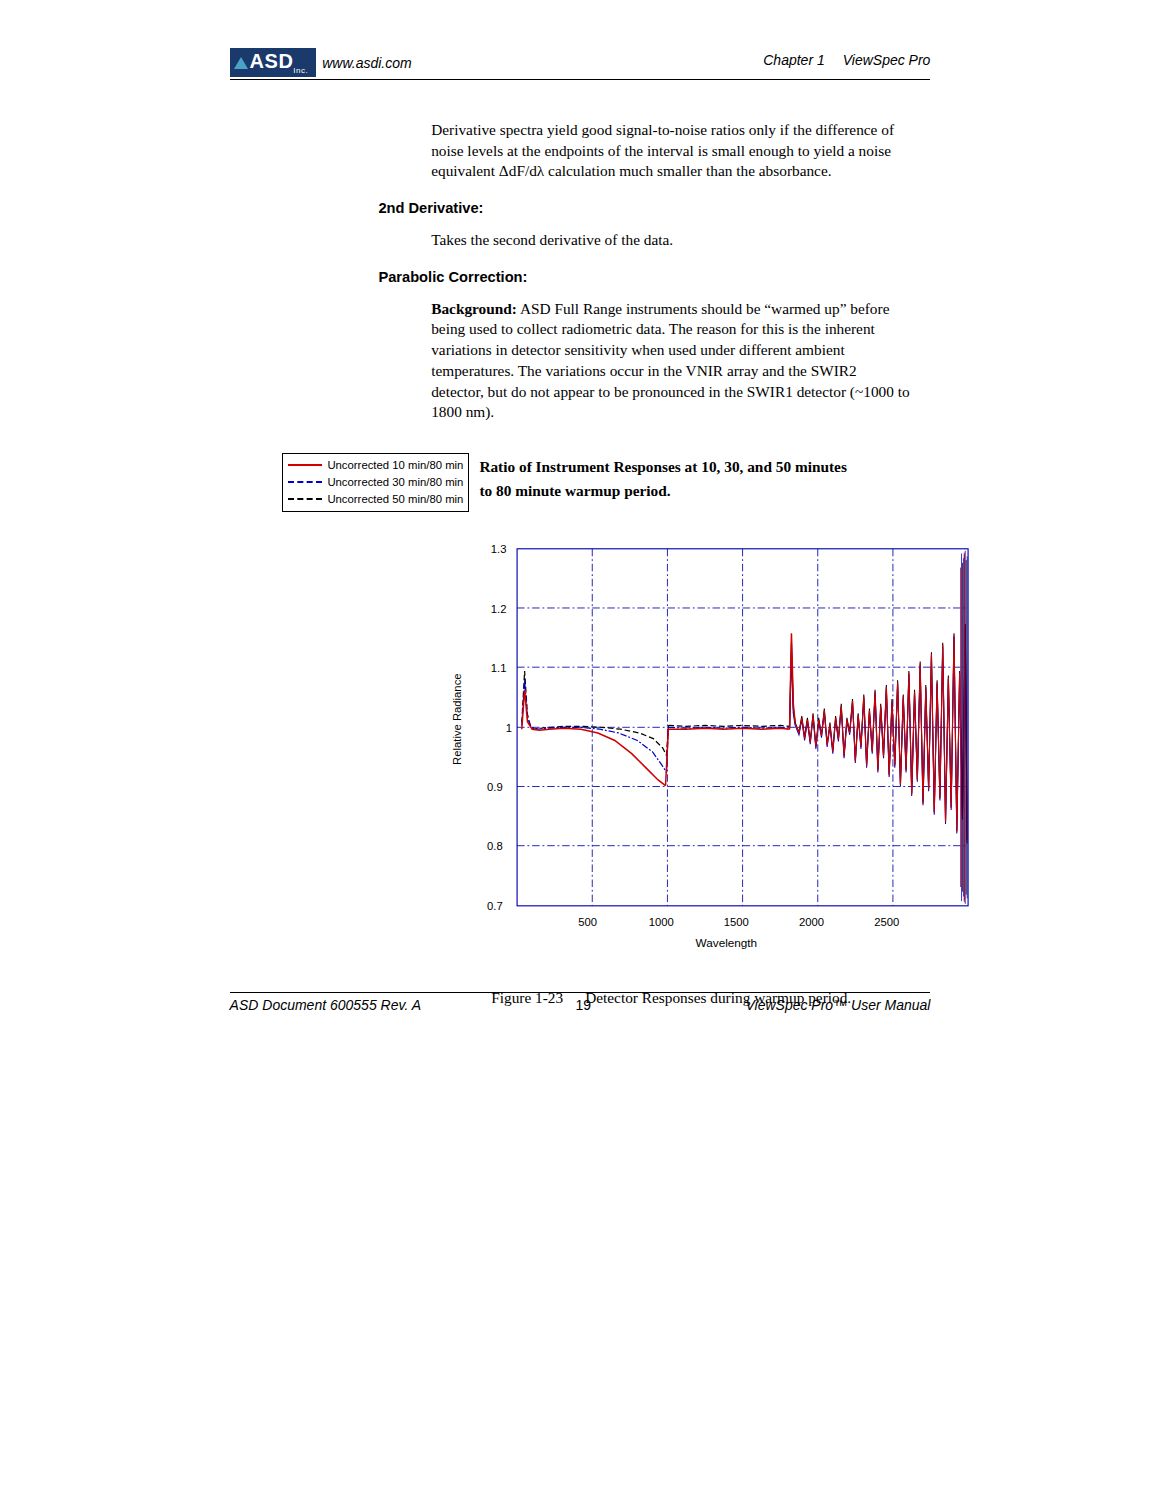ASDInc. www.asdi.com
Chapter 1 ViewSpec Pro
Derivative spectra yield good signal-to-noise ratios only if the difference of noise levels at the endpoints of the interval is small enough to yield a noise equivalent ΔdF/dλ calculation much smaller than the absorbance.
2nd Derivative:
Takes the second derivative of the data.
Parabolic Correction:
Background: ASD Full Range instruments should be “warmed up” before being used to collect radiometric data. The reason for this is the inherent variations in detector sensitivity when used under different ambient temperatures. The variations occur in the VNIR array and the SWIR2 detector, but do not appear to be pronounced in the SWIR1 detector (~1000 to 1800 nm).
Uncorrected 10 min/80 min
Uncorrected 30 min/80 min
Uncorrected 50 min/80 min
Ratio of Instrument Responses at 10, 30, and 50 minutes
to 80 minute warmup period.
1.3 1.2 1.1 1 0.9 0.8 0.7 500 1000 1500 2000 2500 Wavelength Relative Radiance
Figure 1-23 Detector Responses during warmup period.
ASD Document 600555 Rev. A 19 ViewSpec Pro™ User Manual